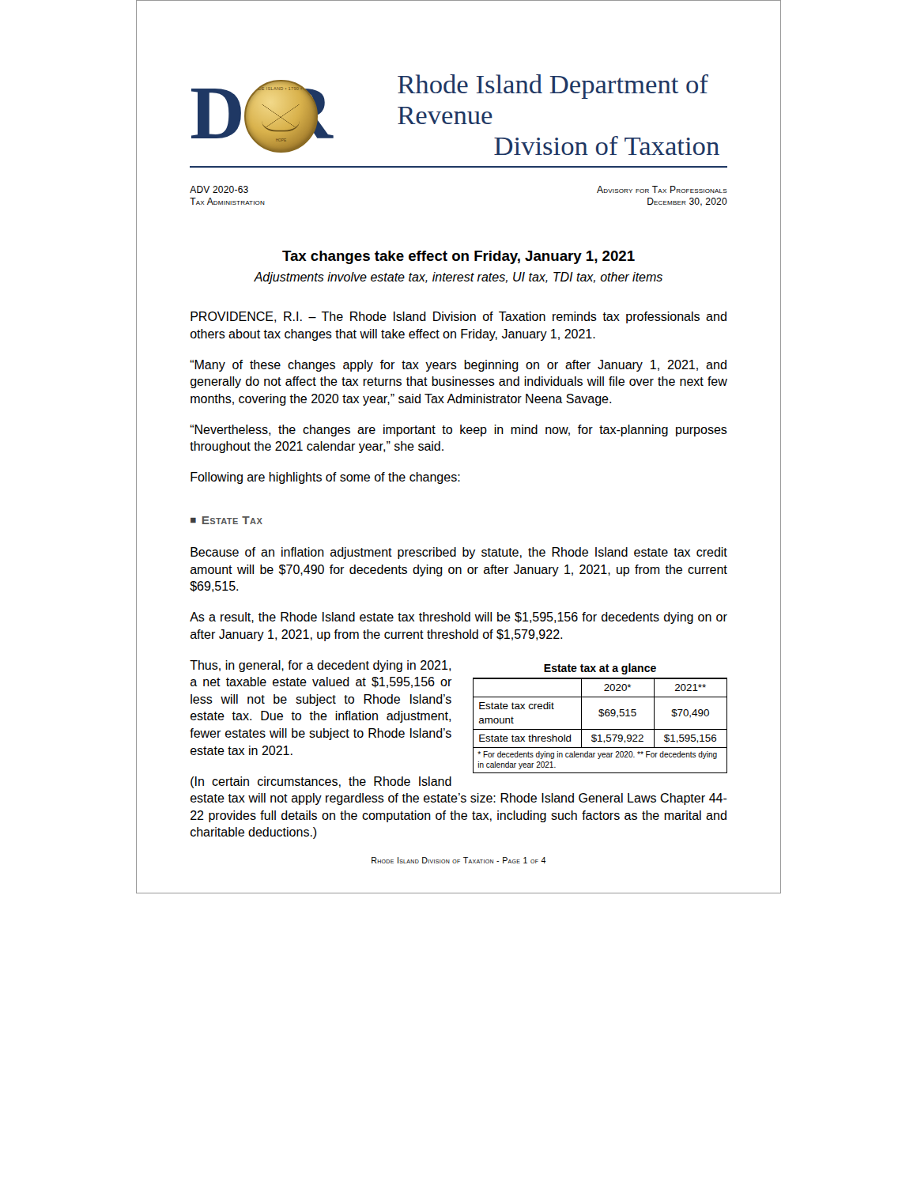D R
HOPE
Rhode Island Department of Revenue
Division of Taxation
ADV 2020-63
Tax Administration
Advisory for Tax Professionals
December 30, 2020
Tax changes take effect on Friday, January 1, 2021
Adjustments involve estate tax, interest rates, UI tax, TDI tax, other items
PROVIDENCE, R.I. – The Rhode Island Division of Taxation reminds tax professionals and others about tax changes that will take effect on Friday, January 1, 2021.
“Many of these changes apply for tax years beginning on or after January 1, 2021, and generally do not affect the tax returns that businesses and individuals will file over the next few months, covering the 2020 tax year,” said Tax Administrator Neena Savage.
“Nevertheless, the changes are important to keep in mind now, for tax-planning purposes throughout the 2021 calendar year,” she said.
Following are highlights of some of the changes:
■Estate Tax
Because of an inflation adjustment prescribed by statute, the Rhode Island estate tax credit amount will be $70,490 for decedents dying on or after January 1, 2021, up from the current $69,515.
As a result, the Rhode Island estate tax threshold will be $1,595,156 for decedents dying on or after January 1, 2021, up from the current threshold of $1,579,922.
Estate tax at a glance
| | 2020* | 2021** |
| --- | --- | --- |
| Estate tax credit amount | $69,515 | $70,490 |
| Estate tax threshold | $1,579,922 | $1,595,156 |
| * For decedents dying in calendar year 2020. ** For decedents dying in calendar year 2021. |
Thus, in general, for a decedent dying in 2021, a net taxable estate valued at $1,595,156 or less will not be subject to Rhode Island’s estate tax. Due to the inflation adjustment, fewer estates will be subject to Rhode Island’s estate tax in 2021.
(In certain circumstances, the Rhode Island estate tax will not apply regardless of the estate’s size: Rhode Island General Laws Chapter 44-22 provides full details on the computation of the tax, including such factors as the marital and charitable deductions.)
Rhode Island Division of Taxation - Page 1 of 4